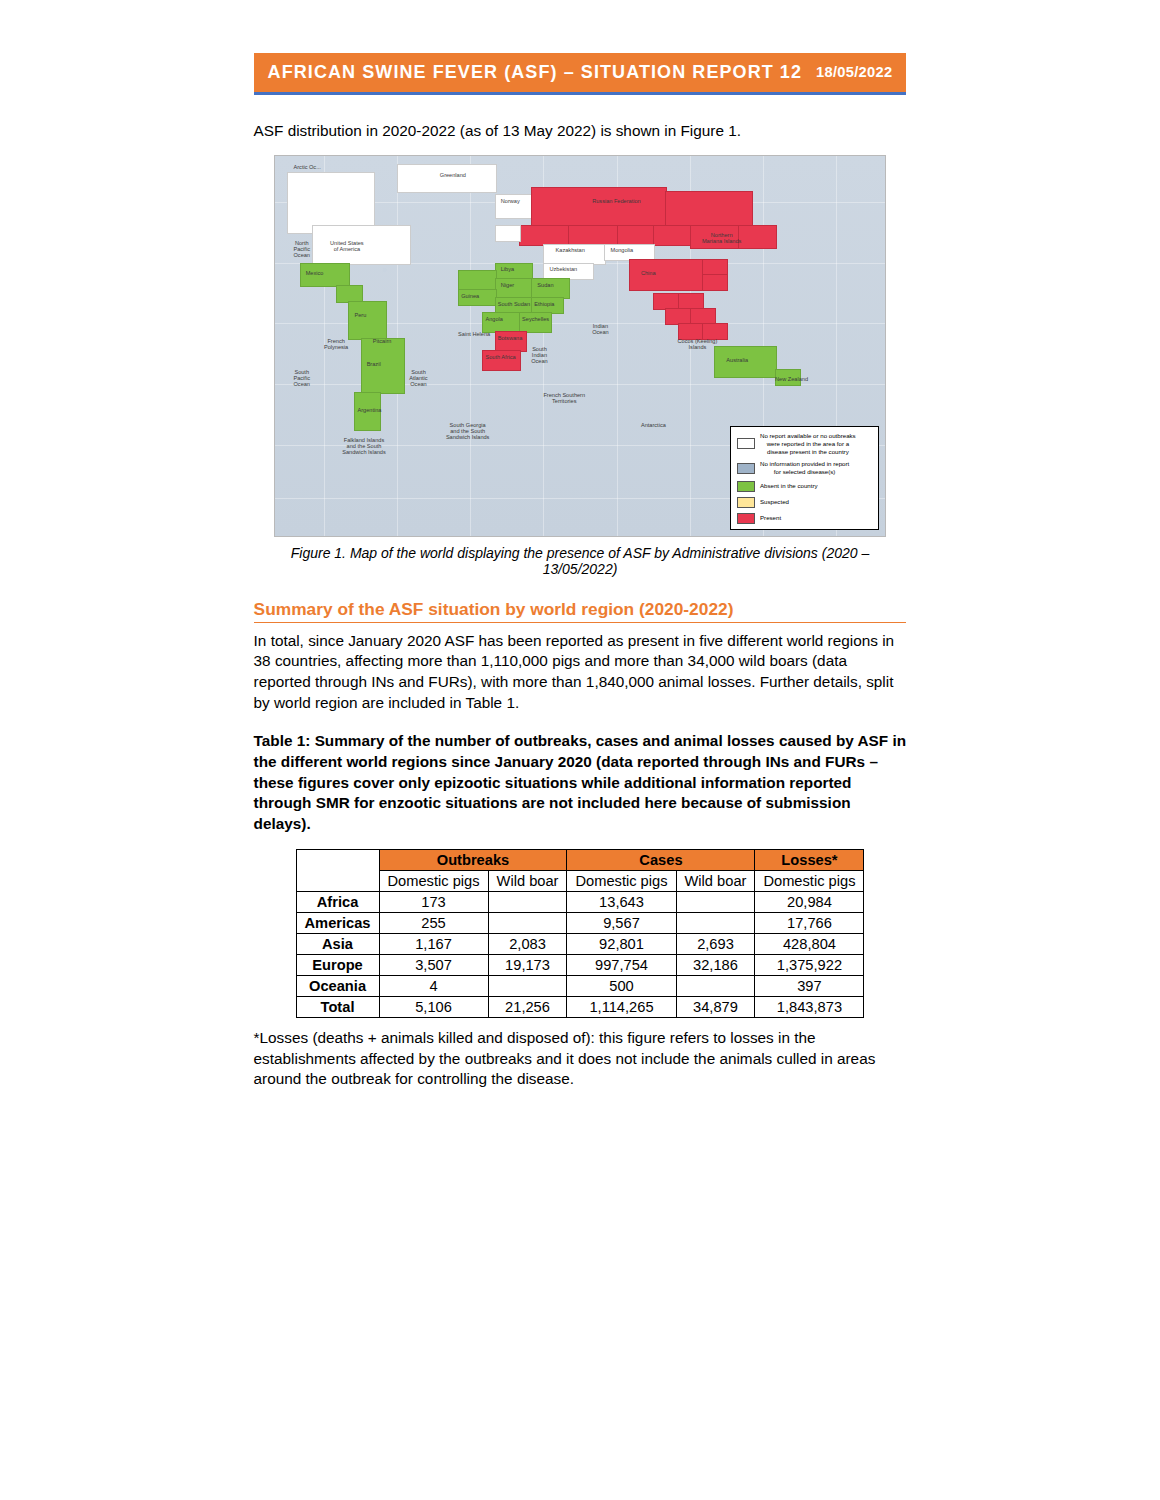AFRICAN SWINE FEVER (ASF) – SITUATION REPORT 12 18/05/2022
ASF distribution in 2020-2022 (as of 13 May 2022) is shown in Figure 1.
Greenland
United States
of America
Mexico
Peru
Brazil
Argentina
Falkland Islands
and the South
Sandwich Islands
Norway
Russian Federation
Northern
Mariana Islands
Kazakhstan
Mongolia
Uzbekistan
China
Libya
Niger
Sudan
Guinea
South Sudan
Ethiopia
Angola
Seychelles
Botswana
South Africa
Cocos (Keeling)
Islands
Australia
New Zealand
Arctic Oc...
North
Pacific
Ocean
South
Pacific
Ocean
South
Atlantic
Ocean
South
Indian
Ocean
Indian
Ocean
French
Polynesia
Pitcairn
Saint Helena
French Southern
Territories
South Georgia
and the South
Sandwich Islands
Antarctica
No report available or no outbreaks
were reported in the area for a
disease present in the country
No information provided in report
for selected disease(s)
Absent in the country
Suspected
Present
Figure 1. Map of the world displaying the presence of ASF by Administrative divisions (2020 – 13/05/2022)
Summary of the ASF situation by world region (2020-2022)
In total, since January 2020 ASF has been reported as present in five different world regions in 38 countries, affecting more than 1,110,000 pigs and more than 34,000 wild boars (data reported through INs and FURs), with more than 1,840,000 animal losses. Further details, split by world region are included in Table 1.
Table 1: Summary of the number of outbreaks, cases and animal losses caused by ASF in the different world regions since January 2020 (data reported through INs and FURs – these figures cover only epizootic situations while additional information reported through SMR for enzootic situations are not included here because of submission delays).
| | Outbreaks | Cases | Losses* |
| --- | --- | --- | --- |
| Domestic pigs | Wild boar | Domestic pigs | Wild boar | Domestic pigs |
| Africa | 173 | | 13,643 | | 20,984 |
| Americas | 255 | | 9,567 | | 17,766 |
| Asia | 1,167 | 2,083 | 92,801 | 2,693 | 428,804 |
| Europe | 3,507 | 19,173 | 997,754 | 32,186 | 1,375,922 |
| Oceania | 4 | | 500 | | 397 |
| Total | 5,106 | 21,256 | 1,114,265 | 34,879 | 1,843,873 |
*Losses (deaths + animals killed and disposed of): this figure refers to losses in the establishments affected by the outbreaks and it does not include the animals culled in areas around the outbreak for controlling the disease.